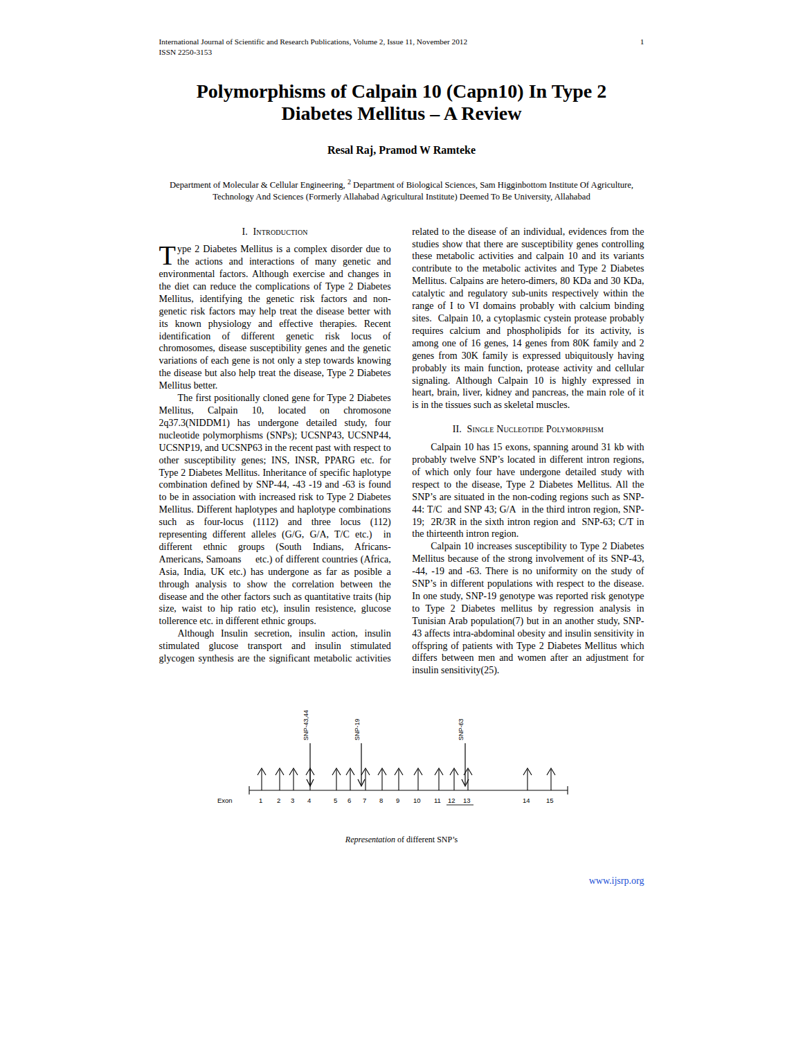International Journal of Scientific and Research Publications, Volume 2, Issue 11, November 2012
ISSN 2250-3153 1
Polymorphisms of Calpain 10 (Capn10) In Type 2 Diabetes Mellitus – A Review
Resal Raj, Pramod W Ramteke
Department of Molecular & Cellular Engineering, 2 Department of Biological Sciences, Sam Higginbottom Institute Of Agriculture, Technology And Sciences (Formerly Allahabad Agricultural Institute) Deemed To Be University, Allahabad
I. Introduction
Type 2 Diabetes Mellitus is a complex disorder due to the actions and interactions of many genetic and environmental factors. Although exercise and changes in the diet can reduce the complications of Type 2 Diabetes Mellitus, identifying the genetic risk factors and non-genetic risk factors may help treat the disease better with its known physiology and effective therapies. Recent identification of different genetic risk locus of chromosomes, disease susceptibility genes and the genetic variations of each gene is not only a step towards knowing the disease but also help treat the disease, Type 2 Diabetes Mellitus better.
The first positionally cloned gene for Type 2 Diabetes Mellitus, Calpain 10, located on chromosone 2q37.3(NIDDM1) has undergone detailed study, four nucleotide polymorphisms (SNPs); UCSNP43, UCSNP44, UCSNP19, and UCSNP63 in the recent past with respect to other susceptibility genes; INS, INSR, PPARG etc. for Type 2 Diabetes Mellitus. Inheritance of specific haplotype combination defined by SNP-44, -43 -19 and -63 is found to be in association with increased risk to Type 2 Diabetes Mellitus. Different haplotypes and haplotype combinations such as four-locus (1112) and three locus (112) representing different alleles (G/G, G/A, T/C etc.) in different ethnic groups (South Indians, Africans-Americans, Samoans etc.) of different countries (Africa, Asia, India, UK etc.) has undergone as far as posible a through analysis to show the correlation between the disease and the other factors such as quantitative traits (hip size, waist to hip ratio etc), insulin resistence, glucose tollerence etc. in different ethnic groups.
Although Insulin secretion, insulin action, insulin stimulated glucose transport and insulin stimulated glycogen synthesis are the significant metabolic activities related to the disease of an individual, evidences from the studies show that there are susceptibility genes controlling these metabolic activities and calpain 10 and its variants contribute to the metabolic activites and Type 2 Diabetes Mellitus. Calpains are hetero-dimers, 80 KDa and 30 KDa, catalytic and regulatory sub-units respectively within the range of I to VI domains probably with calcium binding sites. Calpain 10, a cytoplasmic cystein protease probably requires calcium and phospholipids for its activity, is among one of 16 genes, 14 genes from 80K family and 2 genes from 30K family is expressed ubiquitously having probably its main function, protease activity and cellular signaling. Although Calpain 10 is highly expressed in heart, brain, liver, kidney and pancreas, the main role of it is in the tissues such as skeletal muscles.
II. Single Nucleotide Polymorphism
Calpain 10 has 15 exons, spanning around 31 kb with probably twelve SNP’s located in different intron regions, of which only four have undergone detailed study with respect to the disease, Type 2 Diabetes Mellitus. All the SNP’s are situated in the non-coding regions such as SNP-44: T/C and SNP 43; G/A in the third intron region, SNP-19; 2R/3R in the sixth intron region and SNP-63; C/T in the thirteenth intron region.
Calpain 10 increases susceptibility to Type 2 Diabetes Mellitus because of the strong involvement of its SNP-43, -44, -19 and -63. There is no uniformity on the study of SNP’s in different populations with respect to the disease. In one study, SNP-19 genotype was reported risk genotype to Type 2 Diabetes mellitus by regression analysis in Tunisian Arab population(7) but in an another study, SNP-43 affects intra-abdominal obesity and insulin sensitivity in offspring of patients with Type 2 Diabetes Mellitus which differs between men and women after an adjustment for insulin sensitivity(25).
SNP-43,44 SNP-19 SNP-63 Exon 1 2 3 4 5 6 7 8 9 10 11 12 13 14 15
Representation of different SNP’s
www.ijsrp.org